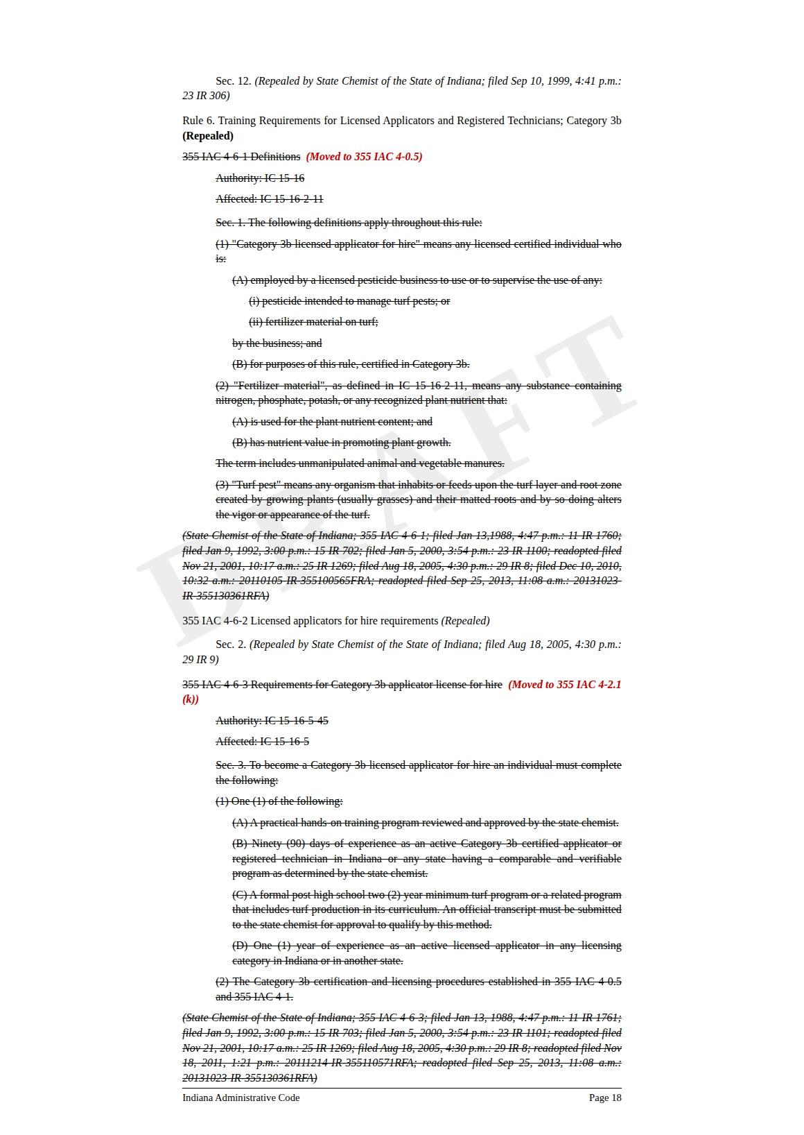DRAFT
Sec. 12. (Repealed by State Chemist of the State of Indiana; filed Sep 10, 1999, 4:41 p.m.: 23 IR 306)
Rule 6. Training Requirements for Licensed Applicators and Registered Technicians; Category 3b (Repealed)
355 IAC 4-6-1 Definitions (Moved to 355 IAC 4-0.5)
Authority: IC 15-16
Affected: IC 15-16-2-11
Sec. 1. The following definitions apply throughout this rule:
(1) "Category 3b licensed applicator for hire" means any licensed certified individual who is:
(A) employed by a licensed pesticide business to use or to supervise the use of any:
(i) pesticide intended to manage turf pests; or
(ii) fertilizer material on turf;
by the business; and
(B) for purposes of this rule, certified in Category 3b.
(2) "Fertilizer material", as defined in IC 15-16-2-11, means any substance containing nitrogen, phosphate, potash, or any recognized plant nutrient that:
(A) is used for the plant nutrient content; and
(B) has nutrient value in promoting plant growth.
The term includes unmanipulated animal and vegetable manures.
(3) "Turf pest" means any organism that inhabits or feeds upon the turf layer and root zone created by growing plants (usually grasses) and their matted roots and by so doing alters the vigor or appearance of the turf.
(State Chemist of the State of Indiana; 355 IAC 4-6-1; filed Jan 13,1988, 4:47 p.m.: 11 IR 1760; filed Jan 9, 1992, 3:00 p.m.: 15 IR 702; filed Jan 5, 2000, 3:54 p.m.: 23 IR 1100; readopted filed Nov 21, 2001, 10:17 a.m.: 25 IR 1269; filed Aug 18, 2005, 4:30 p.m.: 29 IR 8; filed Dec 10, 2010, 10:32 a.m.: 20110105-IR-355100565FRA; readopted filed Sep 25, 2013, 11:08 a.m.: 20131023-IR-355130361RFA)
355 IAC 4-6-2 Licensed applicators for hire requirements (Repealed)
Sec. 2. (Repealed by State Chemist of the State of Indiana; filed Aug 18, 2005, 4:30 p.m.: 29 IR 9)
355 IAC 4-6-3 Requirements for Category 3b applicator license for hire (Moved to 355 IAC 4-2.1 (k))
Authority: IC 15-16-5-45
Affected: IC 15-16-5
Sec. 3. To become a Category 3b licensed applicator for hire an individual must complete the following:
(1) One (1) of the following:
(A) A practical hands-on training program reviewed and approved by the state chemist.
(B) Ninety (90) days of experience as an active Category 3b certified applicator or registered technician in Indiana or any state having a comparable and verifiable program as determined by the state chemist.
(C) A formal post high school two (2) year minimum turf program or a related program that includes turf production in its curriculum. An official transcript must be submitted to the state chemist for approval to qualify by this method.
(D) One (1) year of experience as an active licensed applicator in any licensing category in Indiana or in another state.
(2) The Category 3b certification and licensing procedures established in 355 IAC 4-0.5 and 355 IAC 4-1.
(State Chemist of the State of Indiana; 355 IAC 4-6-3; filed Jan 13, 1988, 4:47 p.m.: 11 IR 1761; filed Jan 9, 1992, 3:00 p.m.: 15 IR 703; filed Jan 5, 2000, 3:54 p.m.: 23 IR 1101; readopted filed Nov 21, 2001, 10:17 a.m.: 25 IR 1269; filed Aug 18, 2005, 4:30 p.m.: 29 IR 8; readopted filed Nov 18, 2011, 1:21 p.m.: 20111214-IR-355110571RFA; readopted filed Sep 25, 2013, 11:08 a.m.: 20131023-IR-355130361RFA)
Indiana Administrative Code Page 18